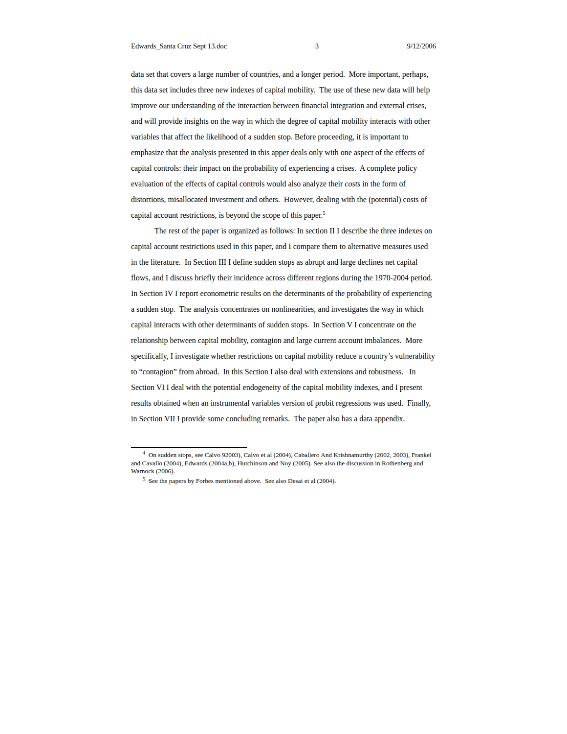Edwards_Santa Cruz Sept 13.doc
3
9/12/2006
data set that covers a large number of countries, and a longer period. More important, perhaps, this data set includes three new indexes of capital mobility. The use of these new data will help improve our understanding of the interaction between financial integration and external crises, and will provide insights on the way in which the degree of capital mobility interacts with other variables that affect the likelihood of a sudden stop. Before proceeding, it is important to emphasize that the analysis presented in this apper deals only with one aspect of the effects of capital controls: their impact on the probability of experiencing a crises. A complete policy evaluation of the effects of capital controls would also analyze their costs in the form of distortions, misallocated investment and others. However, dealing with the (potential) costs of capital account restrictions, is beyond the scope of this paper.5
The rest of the paper is organized as follows: In section II I describe the three indexes on capital account restrictions used in this paper, and I compare them to alternative measures used in the literature. In Section III I define sudden stops as abrupt and large declines net capital flows, and I discuss briefly their incidence across different regions during the 1970-2004 period. In Section IV I report econometric results on the determinants of the probability of experiencing a sudden stop. The analysis concentrates on nonlinearities, and investigates the way in which capital interacts with other determinants of sudden stops. In Section V I concentrate on the relationship between capital mobility, contagion and large current account imbalances. More specifically, I investigate whether restrictions on capital mobility reduce a country’s vulnerability to “contagion” from abroad. In this Section I also deal with extensions and robustness. In Section VI I deal with the potential endogeneity of the capital mobility indexes, and I present results obtained when an instrumental variables version of probit regressions was used. Finally, in Section VII I provide some concluding remarks. The paper also has a data appendix.
4 On sudden stops, see Calvo 92003), Calvo et al (2004), Caballero And Krishnamurthy (2002, 2003), Frankel and Cavallo (2004), Edwards (2004a,b), Hutchinson and Noy (2005). See also the discussion in Rothenberg and Warnock (2006).
5 See the papers by Forbes mentioned above. See also Desai et al (2004).